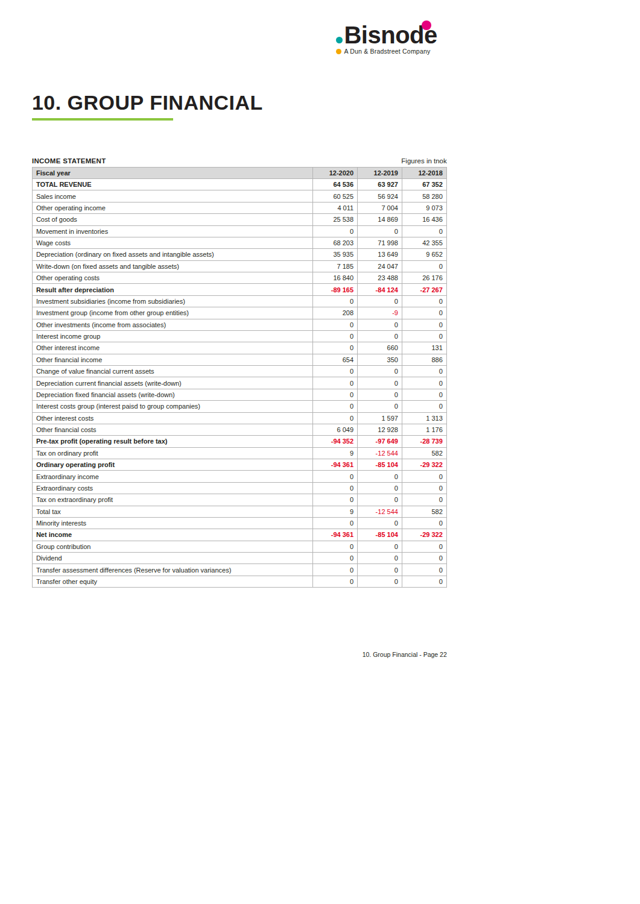Bisnode
A Dun & Bradstreet Company
10. GROUP FINANCIAL
INCOME STATEMENT
Figures in tnok
| Fiscal year | 12-2020 | 12-2019 | 12-2018 |
| --- | --- | --- | --- |
| TOTAL REVENUE | 64 536 | 63 927 | 67 352 |
| Sales income | 60 525 | 56 924 | 58 280 |
| Other operating income | 4 011 | 7 004 | 9 073 |
| Cost of goods | 25 538 | 14 869 | 16 436 |
| Movement in inventories | 0 | 0 | 0 |
| Wage costs | 68 203 | 71 998 | 42 355 |
| Depreciation (ordinary on fixed assets and intangible assets) | 35 935 | 13 649 | 9 652 |
| Write-down (on fixed assets and tangible assets) | 7 185 | 24 047 | 0 |
| Other operating costs | 16 840 | 23 488 | 26 176 |
| Result after depreciation | -89 165 | -84 124 | -27 267 |
| Investment subsidiaries (income from subsidiaries) | 0 | 0 | 0 |
| Investment group (income from other group entities) | 208 | -9 | 0 |
| Other investments (income from associates) | 0 | 0 | 0 |
| Interest income group | 0 | 0 | 0 |
| Other interest income | 0 | 660 | 131 |
| Other financial income | 654 | 350 | 886 |
| Change of value financial current assets | 0 | 0 | 0 |
| Depreciation current financial assets (write-down) | 0 | 0 | 0 |
| Depreciation fixed financial assets (write-down) | 0 | 0 | 0 |
| Interest costs group (interest paisd to group companies) | 0 | 0 | 0 |
| Other interest costs | 0 | 1 597 | 1 313 |
| Other financial costs | 6 049 | 12 928 | 1 176 |
| Pre-tax profit (operating result before tax) | -94 352 | -97 649 | -28 739 |
| Tax on ordinary profit | 9 | -12 544 | 582 |
| Ordinary operating profit | -94 361 | -85 104 | -29 322 |
| Extraordinary income | 0 | 0 | 0 |
| Extraordinary costs | 0 | 0 | 0 |
| Tax on extraordinary profit | 0 | 0 | 0 |
| Total tax | 9 | -12 544 | 582 |
| Minority interests | 0 | 0 | 0 |
| Net income | -94 361 | -85 104 | -29 322 |
| Group contribution | 0 | 0 | 0 |
| Dividend | 0 | 0 | 0 |
| Transfer assessment differences (Reserve for valuation variances) | 0 | 0 | 0 |
| Transfer other equity | 0 | 0 | 0 |
10. Group Financial - Page 22